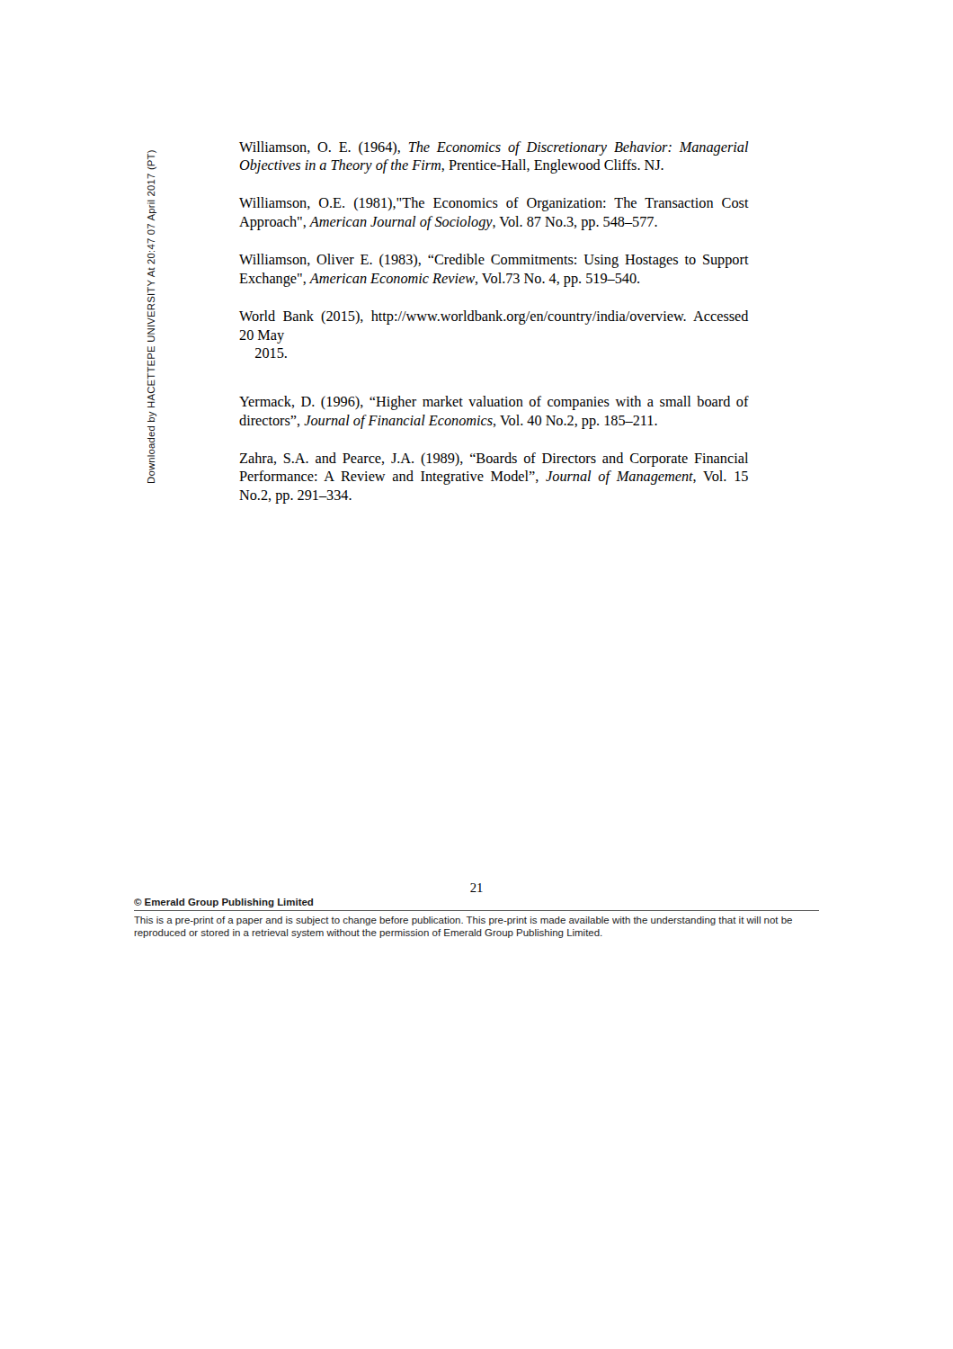Downloaded by HACETTEPE UNIVERSITY At 20:47 07 April 2017 (PT)
Williamson, O. E. (1964), The Economics of Discretionary Behavior: Managerial Objectives in a Theory of the Firm, Prentice-Hall, Englewood Cliffs. NJ.
Williamson, O.E. (1981),"The Economics of Organization: The Transaction Cost Approach", American Journal of Sociology, Vol. 87 No.3, pp. 548–577.
Williamson, Oliver E. (1983), “Credible Commitments: Using Hostages to Support Exchange", American Economic Review, Vol.73 No. 4, pp. 519–540.
World Bank (2015), http://www.worldbank.org/en/country/india/overview. Accessed 20 May2015.
Yermack, D. (1996), “Higher market valuation of companies with a small board of directors”, Journal of Financial Economics, Vol. 40 No.2, pp. 185–211.
Zahra, S.A. and Pearce, J.A. (1989), “Boards of Directors and Corporate Financial Performance: A Review and Integrative Model”, Journal of Management, Vol. 15 No.2, pp. 291–334.
21
© Emerald Group Publishing Limited
This is a pre-print of a paper and is subject to change before publication. This pre-print is made available with the understanding that it will not be reproduced or stored in a retrieval system without the permission of Emerald Group Publishing Limited.